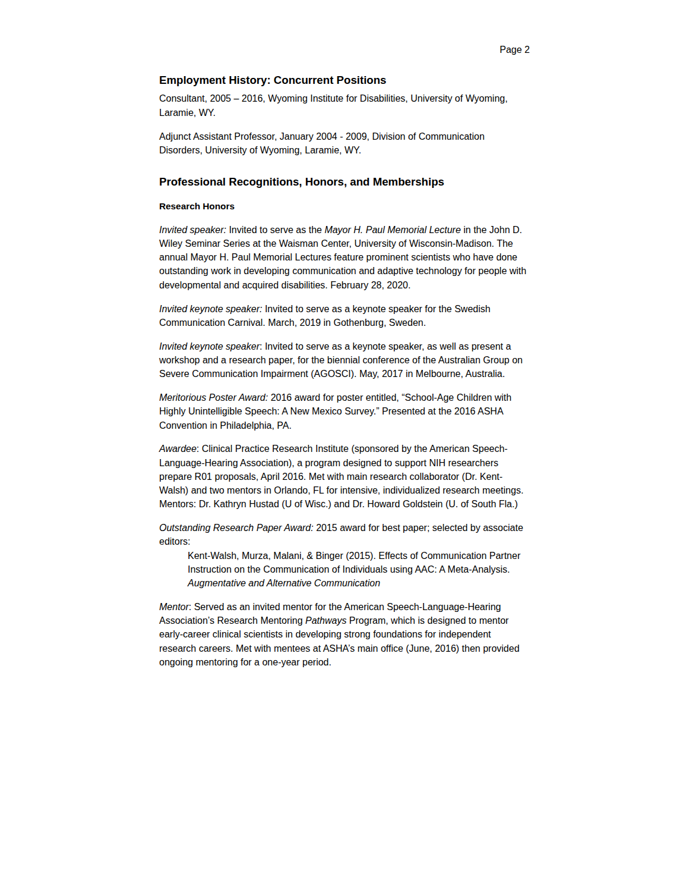Page 2
Employment History: Concurrent Positions
Consultant, 2005 – 2016, Wyoming Institute for Disabilities, University of Wyoming, Laramie, WY.
Adjunct Assistant Professor, January 2004 - 2009, Division of Communication Disorders, University of Wyoming, Laramie, WY.
Professional Recognitions, Honors, and Memberships
Research Honors
Invited speaker: Invited to serve as the Mayor H. Paul Memorial Lecture in the John D. Wiley Seminar Series at the Waisman Center, University of Wisconsin-Madison. The annual Mayor H. Paul Memorial Lectures feature prominent scientists who have done outstanding work in developing communication and adaptive technology for people with developmental and acquired disabilities. February 28, 2020.
Invited keynote speaker: Invited to serve as a keynote speaker for the Swedish Communication Carnival. March, 2019 in Gothenburg, Sweden.
Invited keynote speaker: Invited to serve as a keynote speaker, as well as present a workshop and a research paper, for the biennial conference of the Australian Group on Severe Communication Impairment (AGOSCI). May, 2017 in Melbourne, Australia.
Meritorious Poster Award: 2016 award for poster entitled, “School-Age Children with Highly Unintelligible Speech: A New Mexico Survey.” Presented at the 2016 ASHA Convention in Philadelphia, PA.
Awardee: Clinical Practice Research Institute (sponsored by the American Speech-Language-Hearing Association), a program designed to support NIH researchers prepare R01 proposals, April 2016. Met with main research collaborator (Dr. Kent-Walsh) and two mentors in Orlando, FL for intensive, individualized research meetings.
Mentors: Dr. Kathryn Hustad (U of Wisc.) and Dr. Howard Goldstein (U. of South Fla.)
Outstanding Research Paper Award: 2015 award for best paper; selected by associate editors:
Kent-Walsh, Murza, Malani, & Binger (2015). Effects of Communication Partner Instruction on the Communication of Individuals using AAC: A Meta-Analysis.
Augmentative and Alternative Communication
Mentor: Served as an invited mentor for the American Speech-Language-Hearing Association’s Research Mentoring Pathways Program, which is designed to mentor early-career clinical scientists in developing strong foundations for independent research careers. Met with mentees at ASHA’s main office (June, 2016) then provided ongoing mentoring for a one-year period.